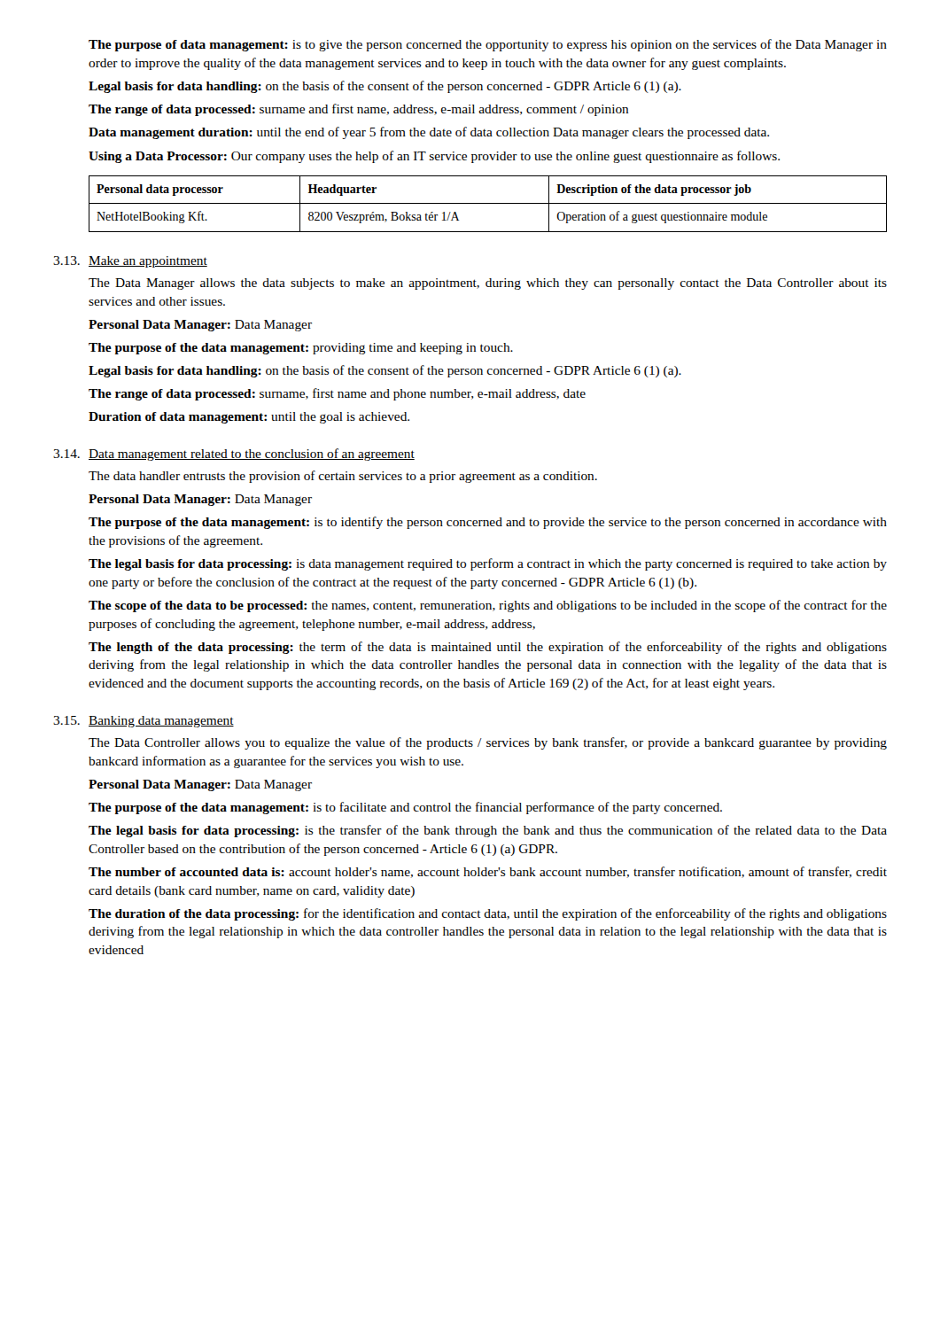The purpose of data management: is to give the person concerned the opportunity to express his opinion on the services of the Data Manager in order to improve the quality of the data management services and to keep in touch with the data owner for any guest complaints.
Legal basis for data handling: on the basis of the consent of the person concerned - GDPR Article 6 (1) (a).
The range of data processed: surname and first name, address, e-mail address, comment / opinion
Data management duration: until the end of year 5 from the date of data collection Data manager clears the processed data.
Using a Data Processor: Our company uses the help of an IT service provider to use the online guest questionnaire as follows.
| Personal data processor | Headquarter | Description of the data processor job |
| --- | --- | --- |
| NetHotelBooking Kft. | 8200 Veszprém, Boksa tér 1/A | Operation of a guest questionnaire module |
3.13. Make an appointment
The Data Manager allows the data subjects to make an appointment, during which they can personally contact the Data Controller about its services and other issues.
Personal Data Manager: Data Manager
The purpose of the data management: providing time and keeping in touch.
Legal basis for data handling: on the basis of the consent of the person concerned - GDPR Article 6 (1) (a).
The range of data processed: surname, first name and phone number, e-mail address, date
Duration of data management: until the goal is achieved.
3.14. Data management related to the conclusion of an agreement
The data handler entrusts the provision of certain services to a prior agreement as a condition.
Personal Data Manager: Data Manager
The purpose of the data management: is to identify the person concerned and to provide the service to the person concerned in accordance with the provisions of the agreement.
The legal basis for data processing: is data management required to perform a contract in which the party concerned is required to take action by one party or before the conclusion of the contract at the request of the party concerned - GDPR Article 6 (1) (b).
The scope of the data to be processed: the names, content, remuneration, rights and obligations to be included in the scope of the contract for the purposes of concluding the agreement, telephone number, e-mail address, address,
The length of the data processing: the term of the data is maintained until the expiration of the enforceability of the rights and obligations deriving from the legal relationship in which the data controller handles the personal data in connection with the legality of the data that is evidenced and the document supports the accounting records, on the basis of Article 169 (2) of the Act, for at least eight years.
3.15. Banking data management
The Data Controller allows you to equalize the value of the products / services by bank transfer, or provide a bankcard guarantee by providing bankcard information as a guarantee for the services you wish to use.
Personal Data Manager: Data Manager
The purpose of the data management: is to facilitate and control the financial performance of the party concerned.
The legal basis for data processing: is the transfer of the bank through the bank and thus the communication of the related data to the Data Controller based on the contribution of the person concerned - Article 6 (1) (a) GDPR.
The number of accounted data is: account holder's name, account holder's bank account number, transfer notification, amount of transfer, credit card details (bank card number, name on card, validity date)
The duration of the data processing: for the identification and contact data, until the expiration of the enforceability of the rights and obligations deriving from the legal relationship in which the data controller handles the personal data in relation to the legal relationship with the data that is evidenced